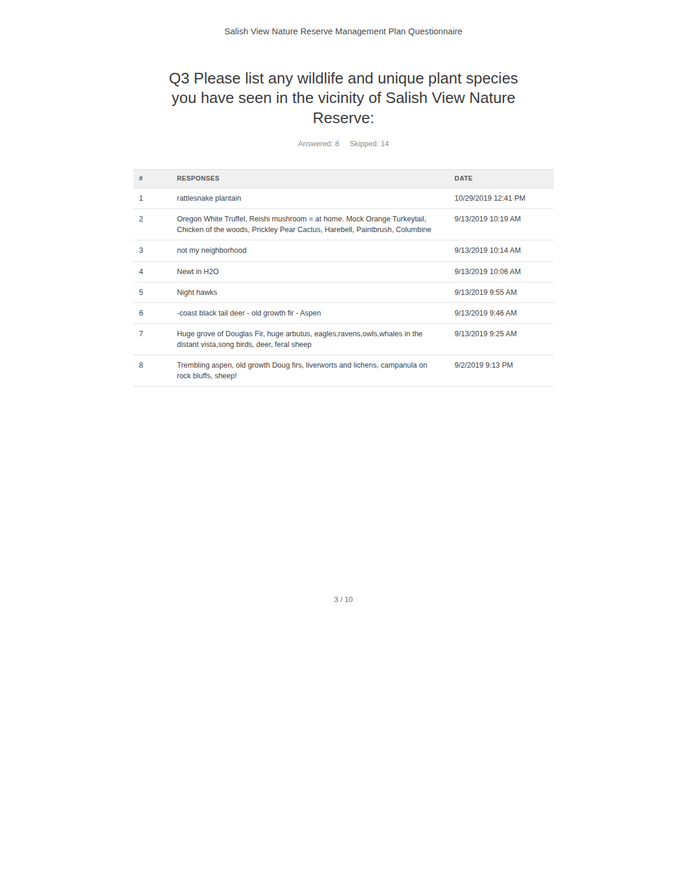Salish View Nature Reserve Management Plan Questionnaire
Q3 Please list any wildlife and unique plant species you have seen in the vicinity of Salish View Nature Reserve:
Answered: 8 Skipped: 14
| # | RESPONSES | DATE |
| --- | --- | --- |
| 1 | rattlesnake plantain | 10/29/2019 12:41 PM |
| 2 | Oregon White Truffel, Reishi mushroom = at home. Mock Orange Turkeytail, Chicken of the woods, Prickley Pear Cactus, Harebell, Paintbrush, Columbine | 9/13/2019 10:19 AM |
| 3 | not my neighborhood | 9/13/2019 10:14 AM |
| 4 | Newt in H2O | 9/13/2019 10:06 AM |
| 5 | Night hawks | 9/13/2019 9:55 AM |
| 6 | -coast black tail deer - old growth fir - Aspen | 9/13/2019 9:46 AM |
| 7 | Huge grove of Douglas Fir, huge arbutus, eagles,ravens,owls,whales in the distant vista,song birds, deer, feral sheep | 9/13/2019 9:25 AM |
| 8 | Trembling aspen, old growth Doug firs, liverworts and lichens, campanula on rock bluffs, sheep! | 9/2/2019 9:13 PM |
3 / 10